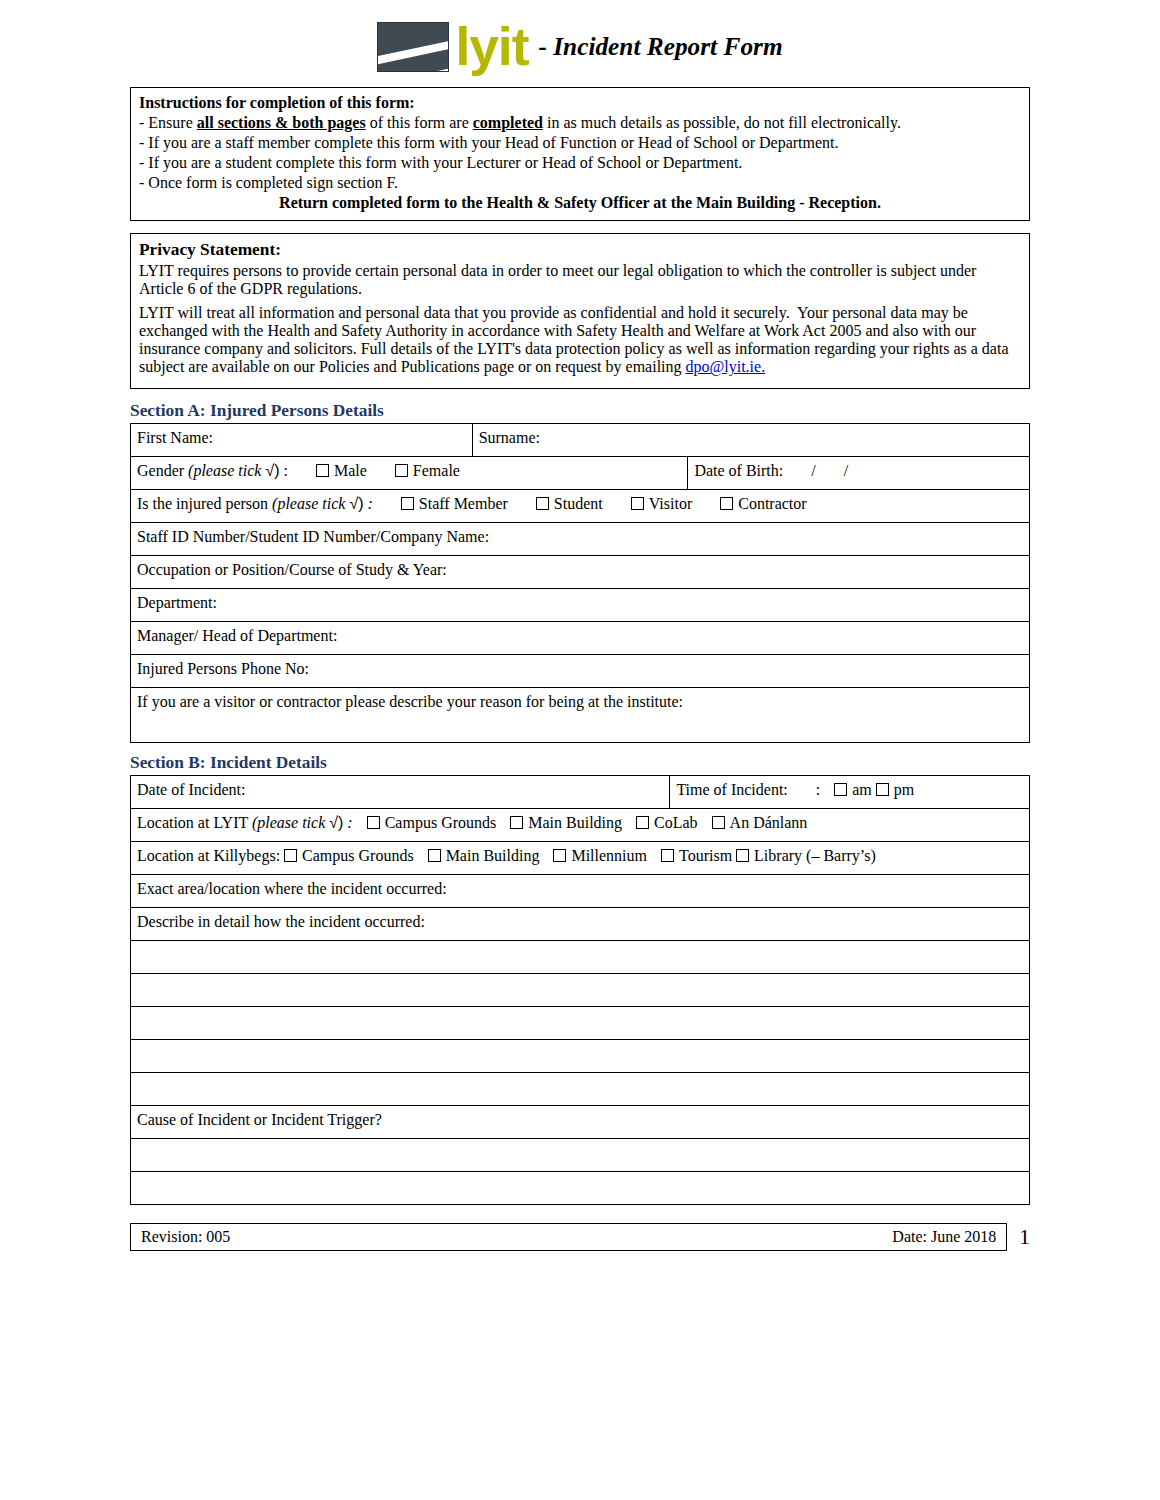lyit
- Incident Report Form
Instructions for completion of this form:
- Ensure all sections & both pages of this form are completed in as much details as possible, do not fill electronically.
- If you are a staff member complete this form with your Head of Function or Head of School or Department.
- If you are a student complete this form with your Lecturer or Head of School or Department.
- Once form is completed sign section F.
Return completed form to the Health & Safety Officer at the Main Building - Reception.
Privacy Statement:
LYIT requires persons to provide certain personal data in order to meet our legal obligation to which the controller is subject under Article 6 of the GDPR regulations.
LYIT will treat all information and personal data that you provide as confidential and hold it securely. Your personal data may be exchanged with the Health and Safety Authority in accordance with Safety Health and Welfare at Work Act 2005 and also with our insurance company and solicitors. Full details of the LYIT's data protection policy as well as information regarding your rights as a data subject are available on our Policies and Publications page or on request by emailing dpo@lyit.ie.
Section A: Injured Persons Details
| First Name: | Surname: |
| Gender (please tick √) : Male Female | Date of Birth: / / |
| Is the injured person (please tick √) : Staff Member Student Visitor Contractor |
| Staff ID Number/Student ID Number/Company Name: |
| Occupation or Position/Course of Study & Year: |
| Department: |
| Manager/ Head of Department: |
| Injured Persons Phone No: |
| If you are a visitor or contractor please describe your reason for being at the institute: |
Section B: Incident Details
| Date of Incident: | Time of Incident: : am pm |
| Location at LYIT (please tick √) : Campus Grounds Main Building CoLab An Dánlann |
| Location at Killybegs: Campus Grounds Main Building Millennium Tourism Library (– Barry’s) |
| Exact area/location where the incident occurred: |
| Describe in detail how the incident occurred: |
| Cause of Incident or Incident Trigger? |
Revision: 005 Date: June 2018
1